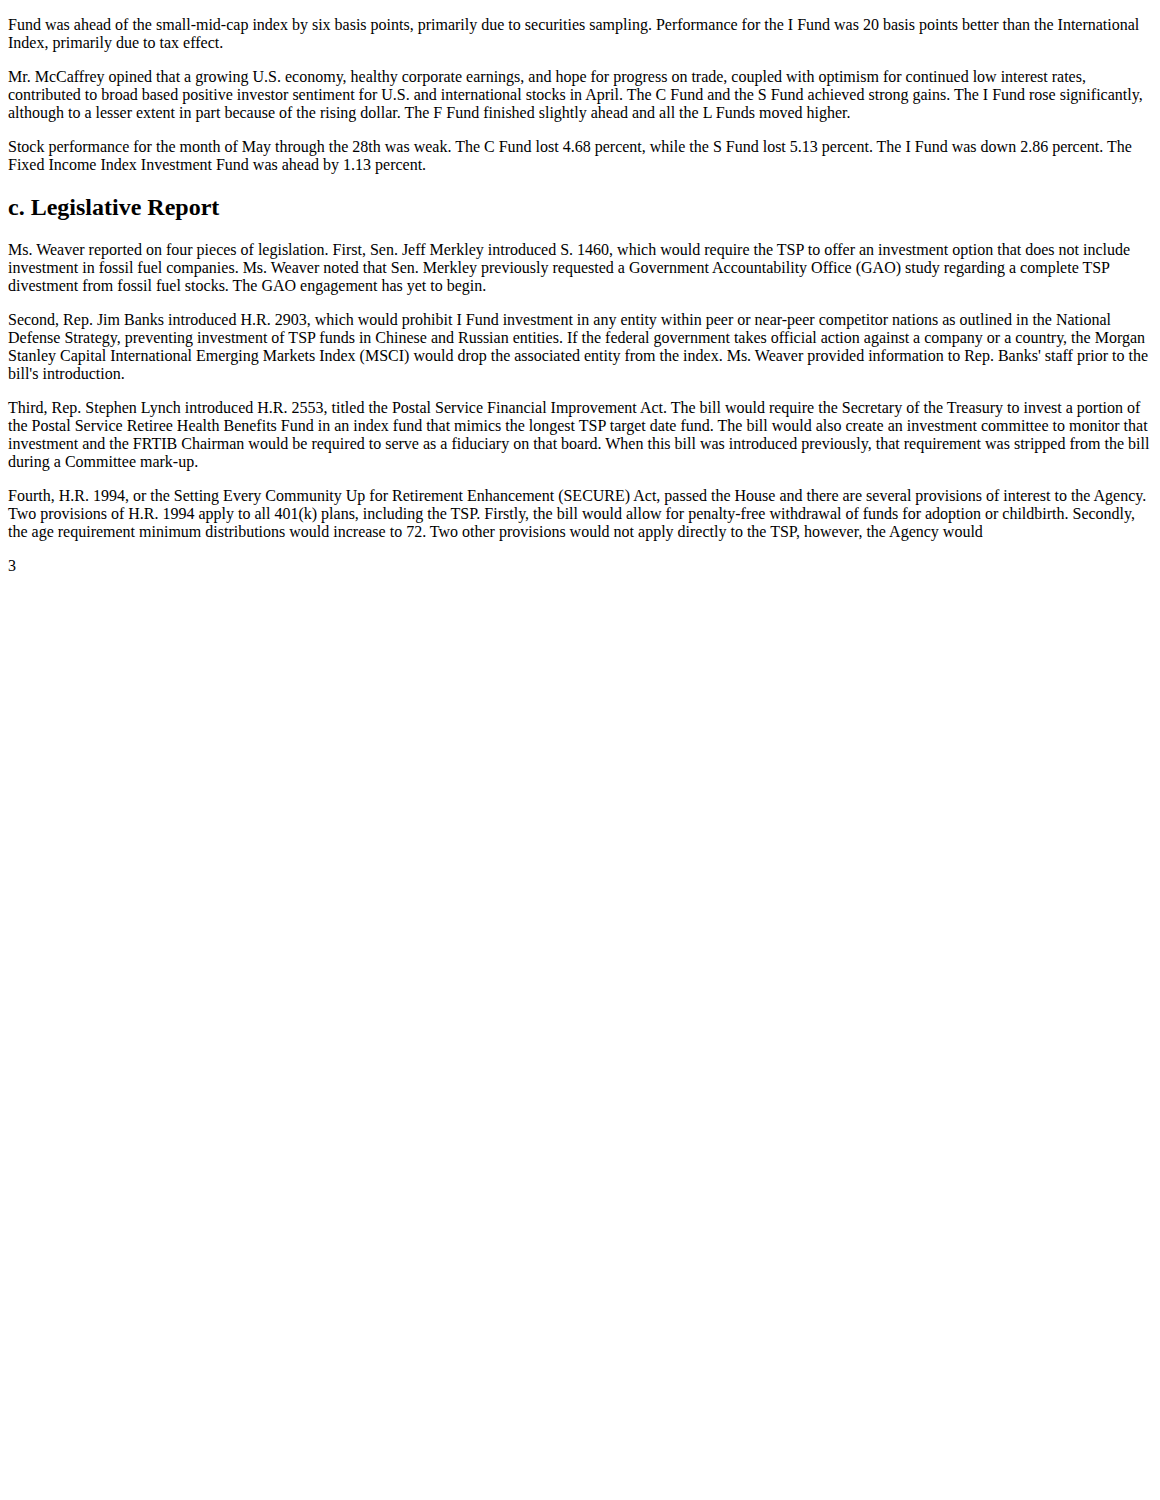Fund was ahead of the small-mid-cap index by six basis points, primarily due to securities sampling. Performance for the I Fund was 20 basis points better than the International Index, primarily due to tax effect.
Mr. McCaffrey opined that a growing U.S. economy, healthy corporate earnings, and hope for progress on trade, coupled with optimism for continued low interest rates, contributed to broad based positive investor sentiment for U.S. and international stocks in April. The C Fund and the S Fund achieved strong gains. The I Fund rose significantly, although to a lesser extent in part because of the rising dollar. The F Fund finished slightly ahead and all the L Funds moved higher.
Stock performance for the month of May through the 28th was weak. The C Fund lost 4.68 percent, while the S Fund lost 5.13 percent. The I Fund was down 2.86 percent. The Fixed Income Index Investment Fund was ahead by 1.13 percent.
c. Legislative Report
Ms. Weaver reported on four pieces of legislation. First, Sen. Jeff Merkley introduced S. 1460, which would require the TSP to offer an investment option that does not include investment in fossil fuel companies. Ms. Weaver noted that Sen. Merkley previously requested a Government Accountability Office (GAO) study regarding a complete TSP divestment from fossil fuel stocks. The GAO engagement has yet to begin.
Second, Rep. Jim Banks introduced H.R. 2903, which would prohibit I Fund investment in any entity within peer or near-peer competitor nations as outlined in the National Defense Strategy, preventing investment of TSP funds in Chinese and Russian entities. If the federal government takes official action against a company or a country, the Morgan Stanley Capital International Emerging Markets Index (MSCI) would drop the associated entity from the index. Ms. Weaver provided information to Rep. Banks' staff prior to the bill's introduction.
Third, Rep. Stephen Lynch introduced H.R. 2553, titled the Postal Service Financial Improvement Act. The bill would require the Secretary of the Treasury to invest a portion of the Postal Service Retiree Health Benefits Fund in an index fund that mimics the longest TSP target date fund. The bill would also create an investment committee to monitor that investment and the FRTIB Chairman would be required to serve as a fiduciary on that board. When this bill was introduced previously, that requirement was stripped from the bill during a Committee mark-up.
Fourth, H.R. 1994, or the Setting Every Community Up for Retirement Enhancement (SECURE) Act, passed the House and there are several provisions of interest to the Agency. Two provisions of H.R. 1994 apply to all 401(k) plans, including the TSP. Firstly, the bill would allow for penalty-free withdrawal of funds for adoption or childbirth. Secondly, the age requirement minimum distributions would increase to 72. Two other provisions would not apply directly to the TSP, however, the Agency would
3